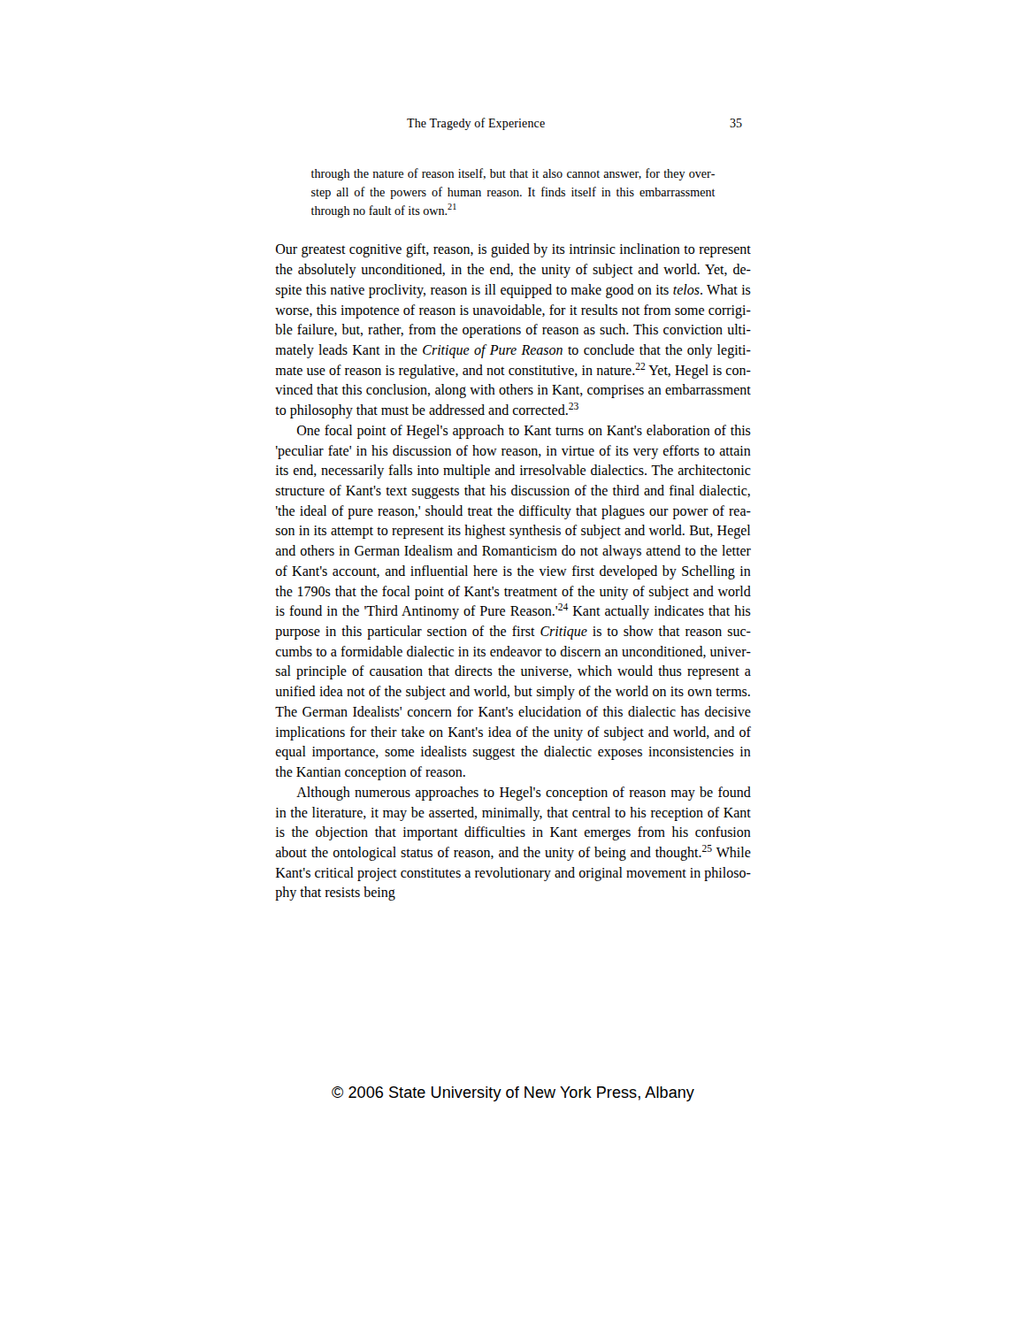The Tragedy of Experience 35
through the nature of reason itself, but that it also cannot answer, for they overstep all of the powers of human reason. It finds itself in this embarrassment through no fault of its own.21
Our greatest cognitive gift, reason, is guided by its intrinsic inclination to represent the absolutely unconditioned, in the end, the unity of subject and world. Yet, despite this native proclivity, reason is ill equipped to make good on its telos. What is worse, this impotence of reason is unavoidable, for it results not from some corrigible failure, but, rather, from the operations of reason as such. This conviction ultimately leads Kant in the Critique of Pure Reason to conclude that the only legitimate use of reason is regulative, and not constitutive, in nature.22 Yet, Hegel is convinced that this conclusion, along with others in Kant, comprises an embarrassment to philosophy that must be addressed and corrected.23
One focal point of Hegel's approach to Kant turns on Kant's elaboration of this 'peculiar fate' in his discussion of how reason, in virtue of its very efforts to attain its end, necessarily falls into multiple and irresolvable dialectics. The architectonic structure of Kant's text suggests that his discussion of the third and final dialectic, 'the ideal of pure reason,' should treat the difficulty that plagues our power of reason in its attempt to represent its highest synthesis of subject and world. But, Hegel and others in German Idealism and Romanticism do not always attend to the letter of Kant's account, and influential here is the view first developed by Schelling in the 1790s that the focal point of Kant's treatment of the unity of subject and world is found in the 'Third Antinomy of Pure Reason.'24 Kant actually indicates that his purpose in this particular section of the first Critique is to show that reason succumbs to a formidable dialectic in its endeavor to discern an unconditioned, universal principle of causation that directs the universe, which would thus represent a unified idea not of the subject and world, but simply of the world on its own terms. The German Idealists' concern for Kant's elucidation of this dialectic has decisive implications for their take on Kant's idea of the unity of subject and world, and of equal importance, some idealists suggest the dialectic exposes inconsistencies in the Kantian conception of reason.
Although numerous approaches to Hegel's conception of reason may be found in the literature, it may be asserted, minimally, that central to his reception of Kant is the objection that important difficulties in Kant emerges from his confusion about the ontological status of reason, and the unity of being and thought.25 While Kant's critical project constitutes a revolutionary and original movement in philosophy that resists being
© 2006 State University of New York Press, Albany